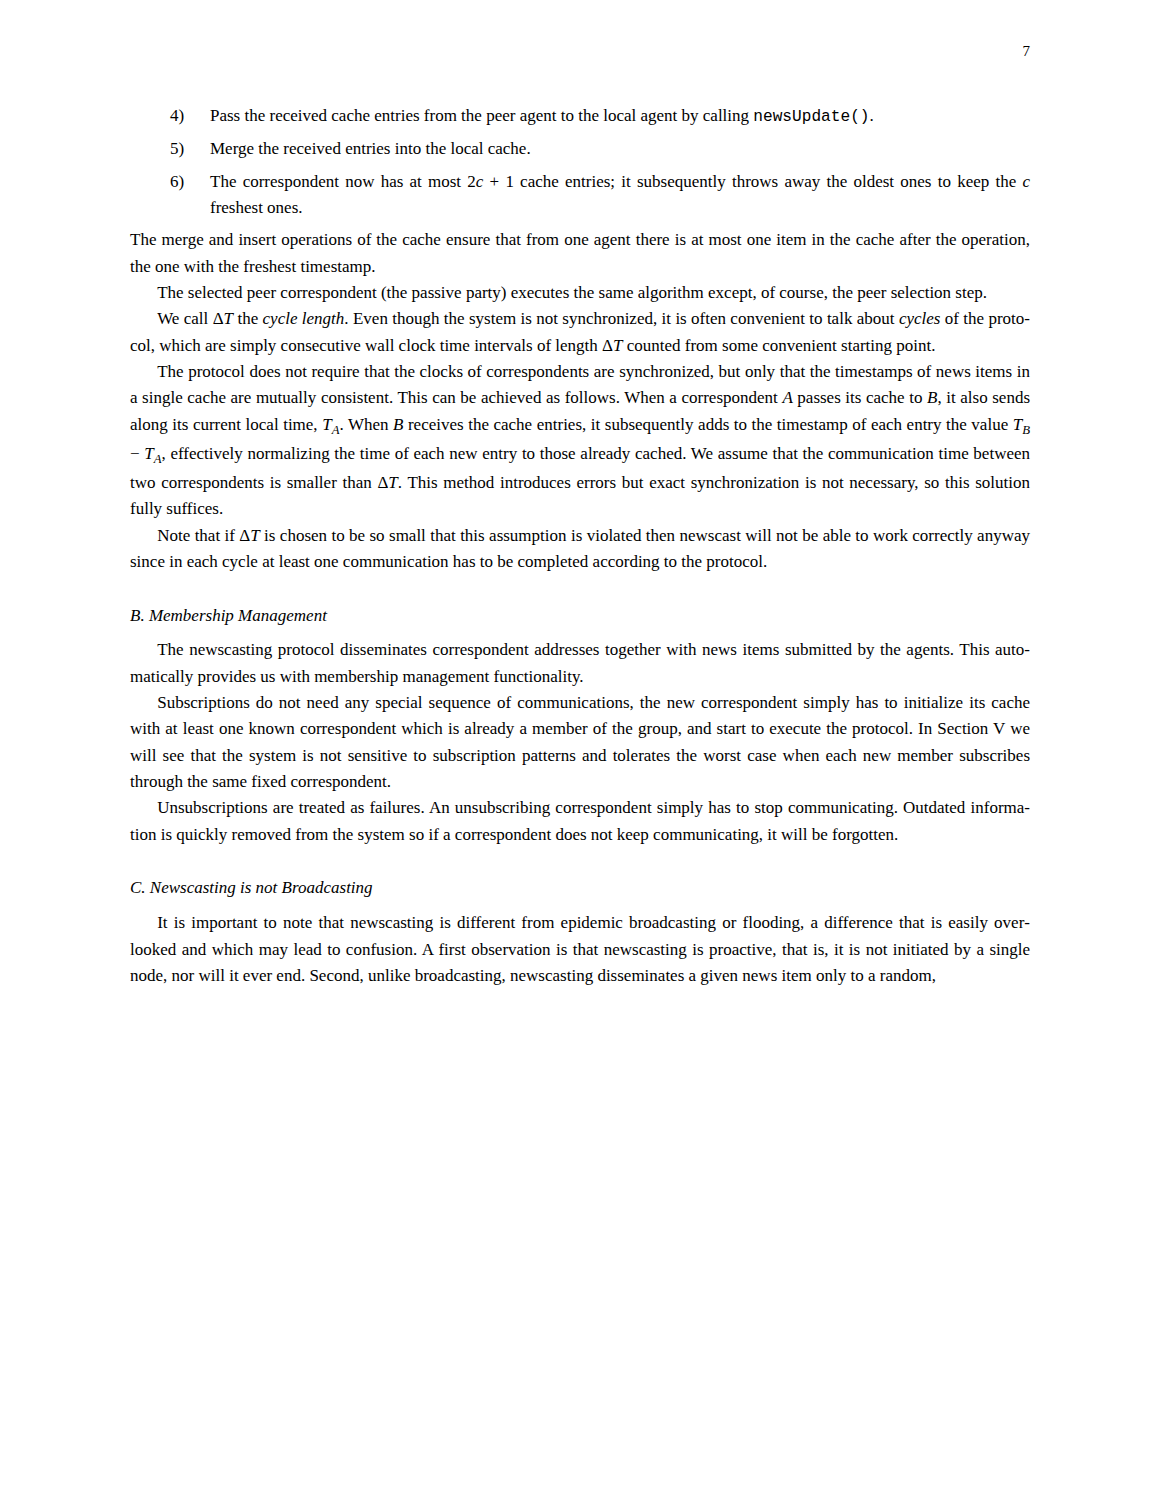7
4) Pass the received cache entries from the peer agent to the local agent by calling newsUpdate().
5) Merge the received entries into the local cache.
6) The correspondent now has at most 2c + 1 cache entries; it subsequently throws away the oldest ones to keep the c freshest ones.
The merge and insert operations of the cache ensure that from one agent there is at most one item in the cache after the operation, the one with the freshest timestamp.
The selected peer correspondent (the passive party) executes the same algorithm except, of course, the peer selection step.
We call ΔT the cycle length. Even though the system is not synchronized, it is often convenient to talk about cycles of the protocol, which are simply consecutive wall clock time intervals of length ΔT counted from some convenient starting point.
The protocol does not require that the clocks of correspondents are synchronized, but only that the timestamps of news items in a single cache are mutually consistent. This can be achieved as follows. When a correspondent A passes its cache to B, it also sends along its current local time, TA. When B receives the cache entries, it subsequently adds to the timestamp of each entry the value TB − TA, effectively normalizing the time of each new entry to those already cached. We assume that the communication time between two correspondents is smaller than ΔT. This method introduces errors but exact synchronization is not necessary, so this solution fully suffices.
Note that if ΔT is chosen to be so small that this assumption is violated then newscast will not be able to work correctly anyway since in each cycle at least one communication has to be completed according to the protocol.
B. Membership Management
The newscasting protocol disseminates correspondent addresses together with news items submitted by the agents. This automatically provides us with membership management functionality.
Subscriptions do not need any special sequence of communications, the new correspondent simply has to initialize its cache with at least one known correspondent which is already a member of the group, and start to execute the protocol. In Section V we will see that the system is not sensitive to subscription patterns and tolerates the worst case when each new member subscribes through the same fixed correspondent.
Unsubscriptions are treated as failures. An unsubscribing correspondent simply has to stop communicating. Outdated information is quickly removed from the system so if a correspondent does not keep communicating, it will be forgotten.
C. Newscasting is not Broadcasting
It is important to note that newscasting is different from epidemic broadcasting or flooding, a difference that is easily overlooked and which may lead to confusion. A first observation is that newscasting is proactive, that is, it is not initiated by a single node, nor will it ever end. Second, unlike broadcasting, newscasting disseminates a given news item only to a random,